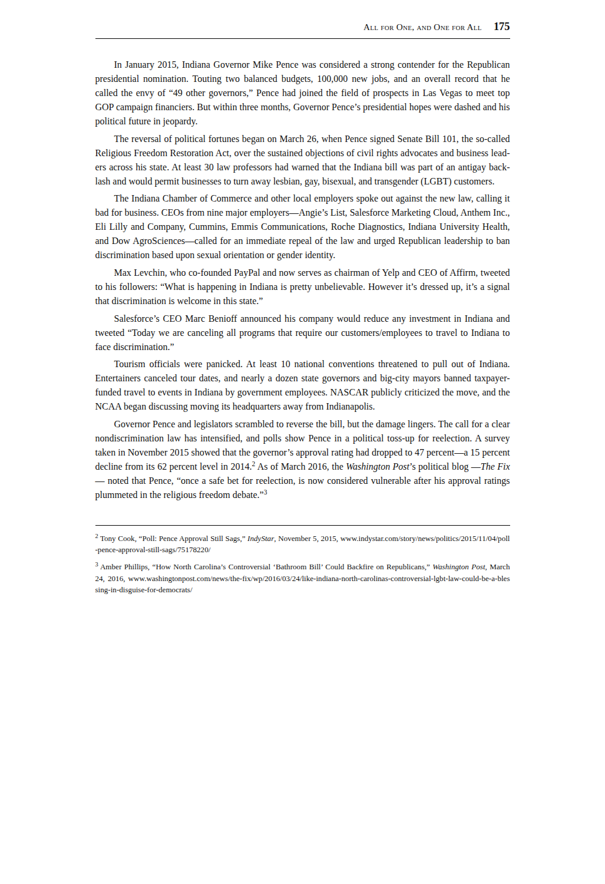All for One, and One for All 175
In January 2015, Indiana Governor Mike Pence was considered a strong contender for the Republican presidential nomination. Touting two balanced budgets, 100,000 new jobs, and an overall record that he called the envy of “49 other governors,” Pence had joined the field of prospects in Las Vegas to meet top GOP campaign financiers. But within three months, Governor Pence’s presidential hopes were dashed and his political future in jeopardy.
The reversal of political fortunes began on March 26, when Pence signed Senate Bill 101, the so-called Religious Freedom Restoration Act, over the sustained objections of civil rights advocates and business leaders across his state. At least 30 law professors had warned that the Indiana bill was part of an antigay backlash and would permit businesses to turn away lesbian, gay, bisexual, and transgender (LGBT) customers.
The Indiana Chamber of Commerce and other local employers spoke out against the new law, calling it bad for business. CEOs from nine major employers—Angie’s List, Salesforce Marketing Cloud, Anthem Inc., Eli Lilly and Company, Cummins, Emmis Communications, Roche Diagnostics, Indiana University Health, and Dow AgroSciences—called for an immediate repeal of the law and urged Republican leadership to ban discrimination based upon sexual orientation or gender identity.
Max Levchin, who co-founded PayPal and now serves as chairman of Yelp and CEO of Affirm, tweeted to his followers: “What is happening in Indiana is pretty unbelievable. However it’s dressed up, it’s a signal that discrimination is welcome in this state.”
Salesforce’s CEO Marc Benioff announced his company would reduce any investment in Indiana and tweeted “Today we are canceling all programs that require our customers/employees to travel to Indiana to face discrimination.”
Tourism officials were panicked. At least 10 national conventions threatened to pull out of Indiana. Entertainers canceled tour dates, and nearly a dozen state governors and big-city mayors banned taxpayer-funded travel to events in Indiana by government employees. NASCAR publicly criticized the move, and the NCAA began discussing moving its headquarters away from Indianapolis.
Governor Pence and legislators scrambled to reverse the bill, but the damage lingers. The call for a clear nondiscrimination law has intensified, and polls show Pence in a political toss-up for reelection. A survey taken in November 2015 showed that the governor’s approval rating had dropped to 47 percent—a 15 percent decline from its 62 percent level in 2014.2 As of March 2016, the Washington Post’s political blog —The Fix— noted that Pence, “once a safe bet for reelection, is now considered vulnerable after his approval ratings plummeted in the religious freedom debate.”3
2 Tony Cook, “Poll: Pence Approval Still Sags,” IndyStar, November 5, 2015, www.indystar.com/story/news/politics/2015/11/04/poll-pence-approval-still-sags/75178220/
3 Amber Phillips, “How North Carolina’s Controversial ‘Bathroom Bill’ Could Backfire on Republicans,” Washington Post, March 24, 2016, www.washingtonpost.com/news/the-fix/wp/2016/03/24/like-indiana-north-carolinas-controversial-lgbt-law-could-be-a-blessing-in-disguise-for-democrats/